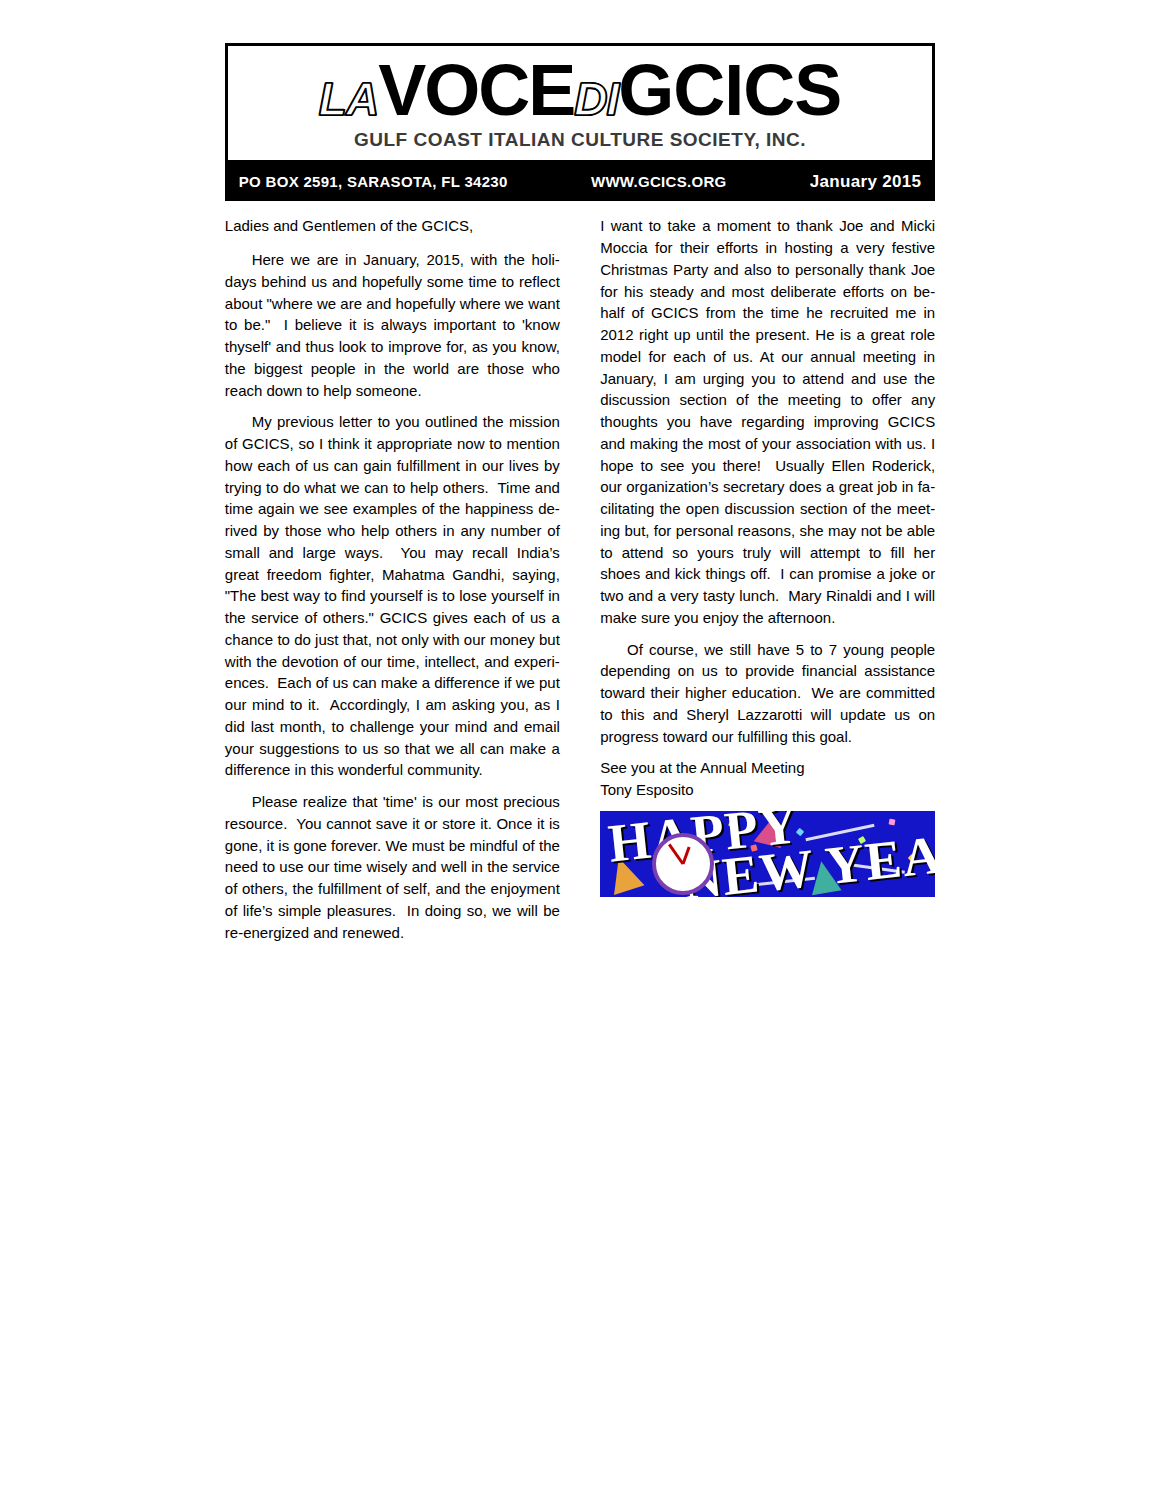LA VOCE DI GCICS
GULF COAST ITALIAN CULTURE SOCIETY, INC.
PO BOX 2591, SARASOTA, FL 34230 WWW.GCICS.ORG January 2015
Ladies and Gentlemen of the GCICS,
Here we are in January, 2015, with the holidays behind us and hopefully some time to reflect about "where we are and hopefully where we want to be." I believe it is always important to 'know thyself' and thus look to improve for, as you know, the biggest people in the world are those who reach down to help someone.
My previous letter to you outlined the mission of GCICS, so I think it appropriate now to mention how each of us can gain fulfillment in our lives by trying to do what we can to help others. Time and time again we see examples of the happiness derived by those who help others in any number of small and large ways. You may recall India’s great freedom fighter, Mahatma Gandhi, saying, "The best way to find yourself is to lose yourself in the service of others." GCICS gives each of us a chance to do just that, not only with our money but with the devotion of our time, intellect, and experiences. Each of us can make a difference if we put our mind to it. Accordingly, I am asking you, as I did last month, to challenge your mind and email your suggestions to us so that we all can make a difference in this wonderful community.
Please realize that 'time' is our most precious resource. You cannot save it or store it. Once it is gone, it is gone forever. We must be mindful of the need to use our time wisely and well in the service of others, the fulfillment of self, and the enjoyment of life’s simple pleasures. In doing so, we will be re-energized and renewed.
I want to take a moment to thank Joe and Micki Moccia for their efforts in hosting a very festive Christmas Party and also to personally thank Joe for his steady and most deliberate efforts on behalf of GCICS from the time he recruited me in 2012 right up until the present. He is a great role model for each of us. At our annual meeting in January, I am urging you to attend and use the discussion section of the meeting to offer any thoughts you have regarding improving GCICS and making the most of your association with us. I hope to see you there! Usually Ellen Roderick, our organization’s secretary does a great job in facilitating the open discussion section of the meeting but, for personal reasons, she may not be able to attend so yours truly will attempt to fill her shoes and kick things off. I can promise a joke or two and a very tasty lunch. Mary Rinaldi and I will make sure you enjoy the afternoon.
Of course, we still have 5 to 7 young people depending on us to provide financial assistance toward their higher education. We are committed to this and Sheryl Lazzarotti will update us on progress toward our fulfilling this goal.
See you at the Annual Meeting Tony Esposito
HAPPY NEW YEAR